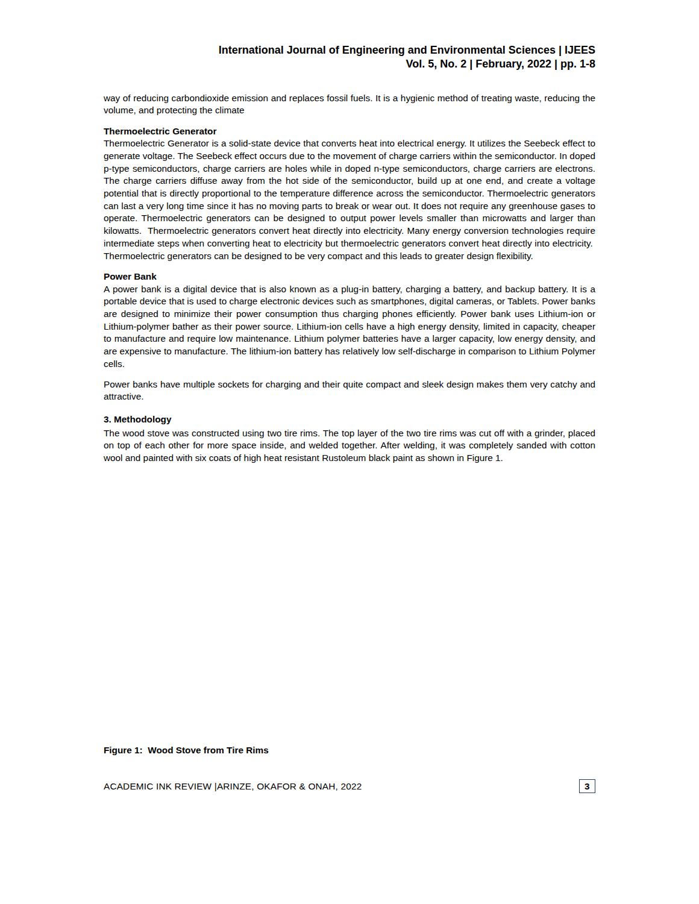International Journal of Engineering and Environmental Sciences | IJEES
Vol. 5, No. 2 | February, 2022 | pp. 1-8
way of reducing carbondioxide emission and replaces fossil fuels. It is a hygienic method of treating waste, reducing the volume, and protecting the climate
Thermoelectric Generator
Thermoelectric Generator is a solid-state device that converts heat into electrical energy. It utilizes the Seebeck effect to generate voltage. The Seebeck effect occurs due to the movement of charge carriers within the semiconductor. In doped p-type semiconductors, charge carriers are holes while in doped n-type semiconductors, charge carriers are electrons. The charge carriers diffuse away from the hot side of the semiconductor, build up at one end, and create a voltage potential that is directly proportional to the temperature difference across the semiconductor. Thermoelectric generators can last a very long time since it has no moving parts to break or wear out. It does not require any greenhouse gases to operate. Thermoelectric generators can be designed to output power levels smaller than microwatts and larger than kilowatts. Thermoelectric generators convert heat directly into electricity. Many energy conversion technologies require intermediate steps when converting heat to electricity but thermoelectric generators convert heat directly into electricity. Thermoelectric generators can be designed to be very compact and this leads to greater design flexibility.
Power Bank
A power bank is a digital device that is also known as a plug-in battery, charging a battery, and backup battery. It is a portable device that is used to charge electronic devices such as smartphones, digital cameras, or Tablets. Power banks are designed to minimize their power consumption thus charging phones efficiently. Power bank uses Lithium-ion or Lithium-polymer bather as their power source. Lithium-ion cells have a high energy density, limited in capacity, cheaper to manufacture and require low maintenance. Lithium polymer batteries have a larger capacity, low energy density, and are expensive to manufacture. The lithium-ion battery has relatively low self-discharge in comparison to Lithium Polymer cells.
Power banks have multiple sockets for charging and their quite compact and sleek design makes them very catchy and attractive.
3. Methodology
The wood stove was constructed using two tire rims. The top layer of the two tire rims was cut off with a grinder, placed on top of each other for more space inside, and welded together. After welding, it was completely sanded with cotton wool and painted with six coats of high heat resistant Rustoleum black paint as shown in Figure 1.
Figure 1: Wood Stove from Tire Rims
ACADEMIC INK REVIEW |ARINZE, OKAFOR & ONAH, 2022
3